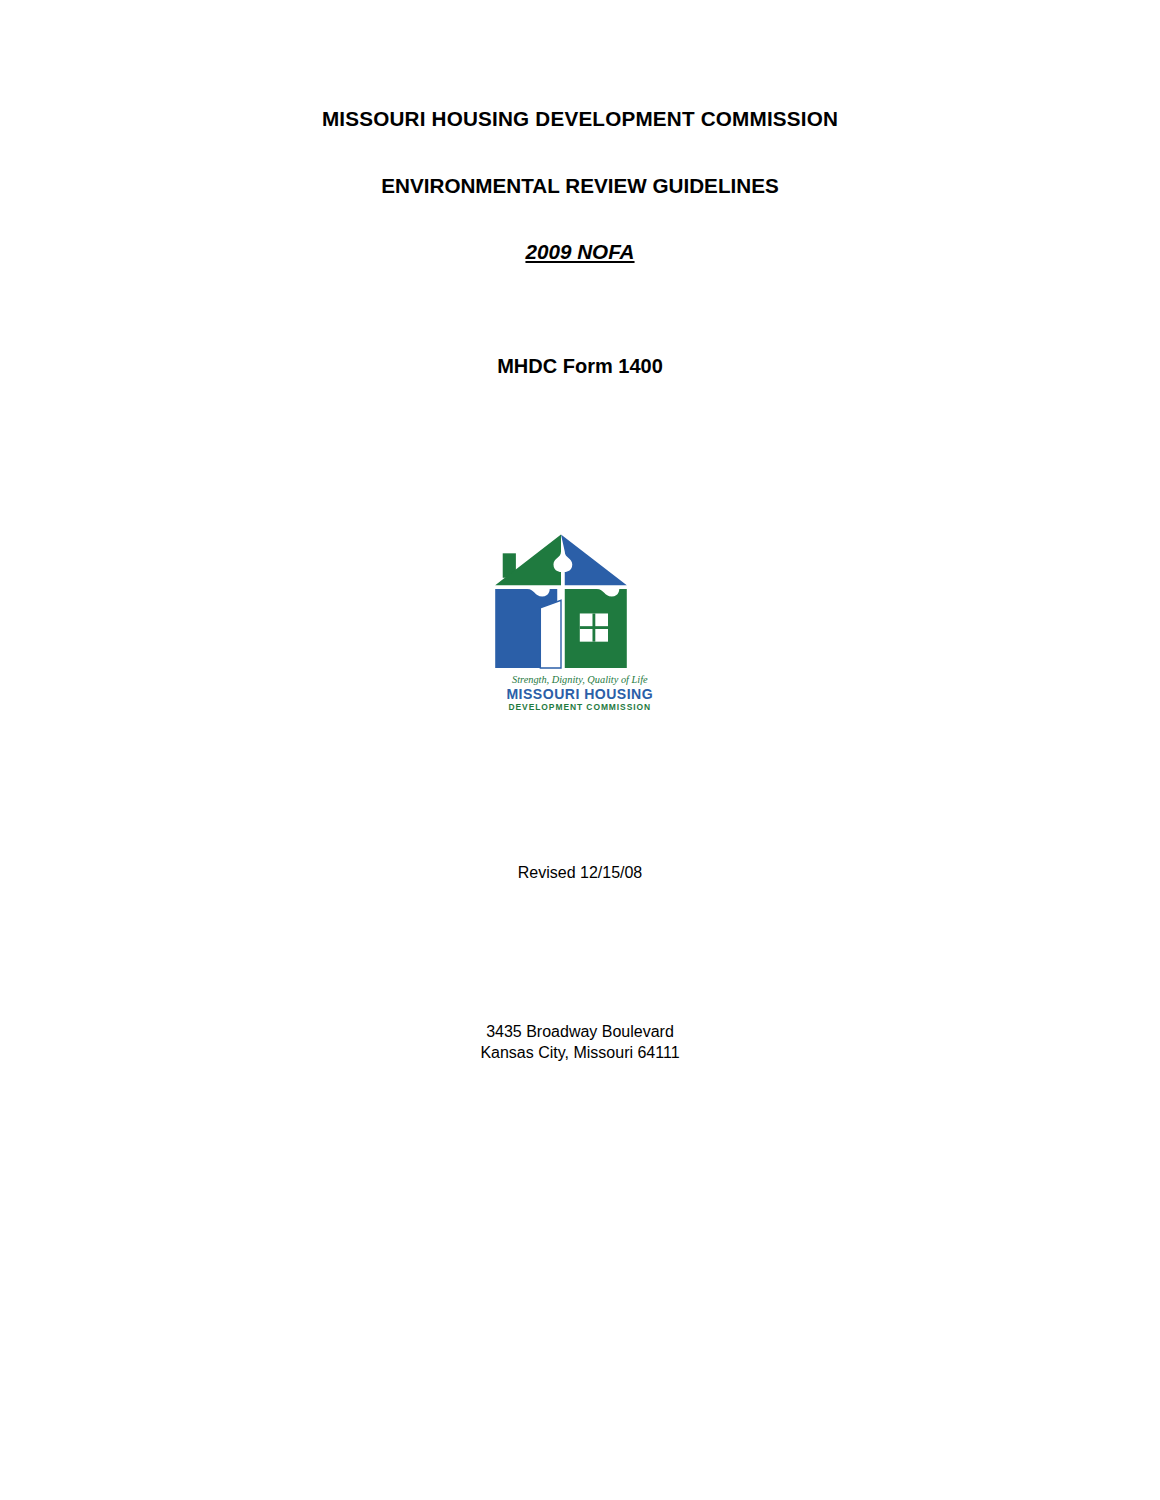MISSOURI HOUSING DEVELOPMENT COMMISSION
ENVIRONMENTAL REVIEW GUIDELINES
2009 NOFA
MHDC Form 1400
Strength, Dignity, Quality of Life MISSOURI HOUSING DEVELOPMENT COMMISSION
Revised 12/15/08
3435 Broadway Boulevard
Kansas City, Missouri 64111